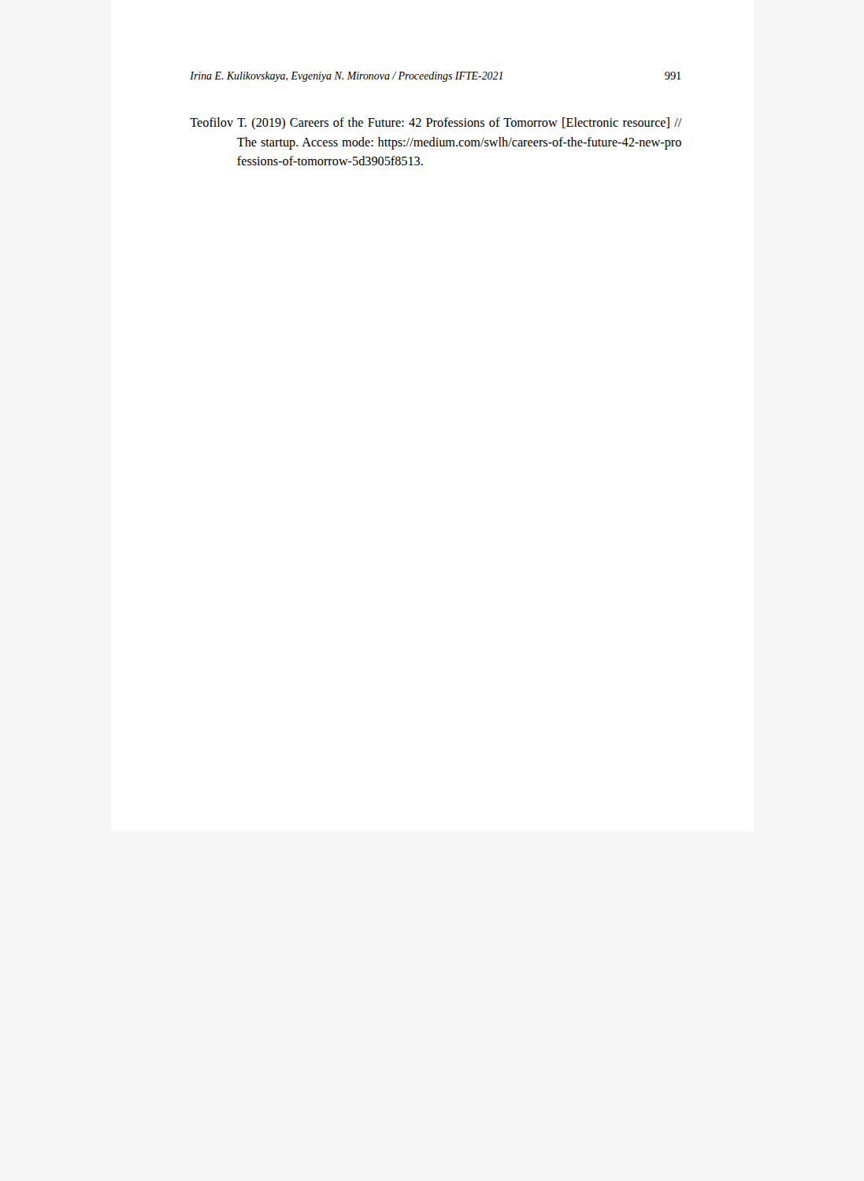Irina E. Kulikovskaya, Evgeniya N. Mironova / Proceedings IFTE-2021 991
Teofilov T. (2019) Careers of the Future: 42 Professions of Tomorrow [Electronic resource] // The startup. Access mode: https://medium.com/swlh/careers-of-the-future-42-new-professions-of-tomorrow-5d3905f8513.